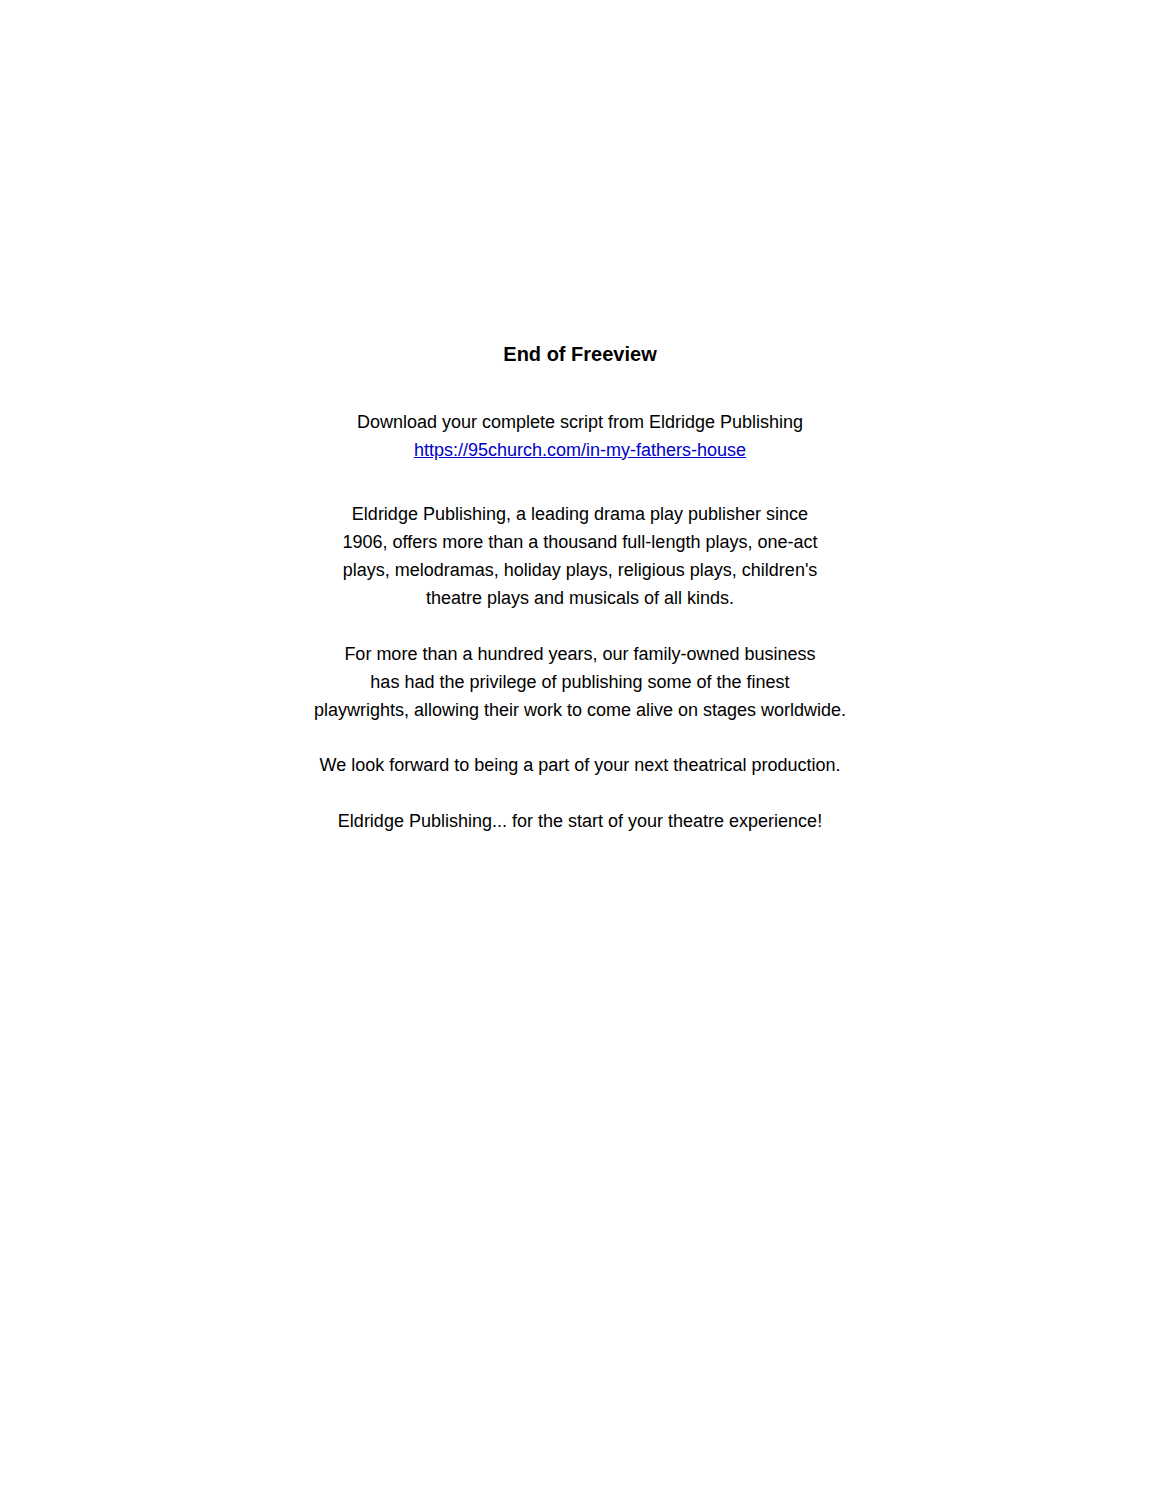End of Freeview
Download your complete script from Eldridge Publishing https://95church.com/in-my-fathers-house
Eldridge Publishing, a leading drama play publisher since
1906, offers more than a thousand full-length plays, one-act
plays, melodramas, holiday plays, religious plays, children's
theatre plays and musicals of all kinds.
For more than a hundred years, our family-owned business
has had the privilege of publishing some of the finest
playwrights, allowing their work to come alive on stages worldwide.
We look forward to being a part of your next theatrical production.
Eldridge Publishing... for the start of your theatre experience!